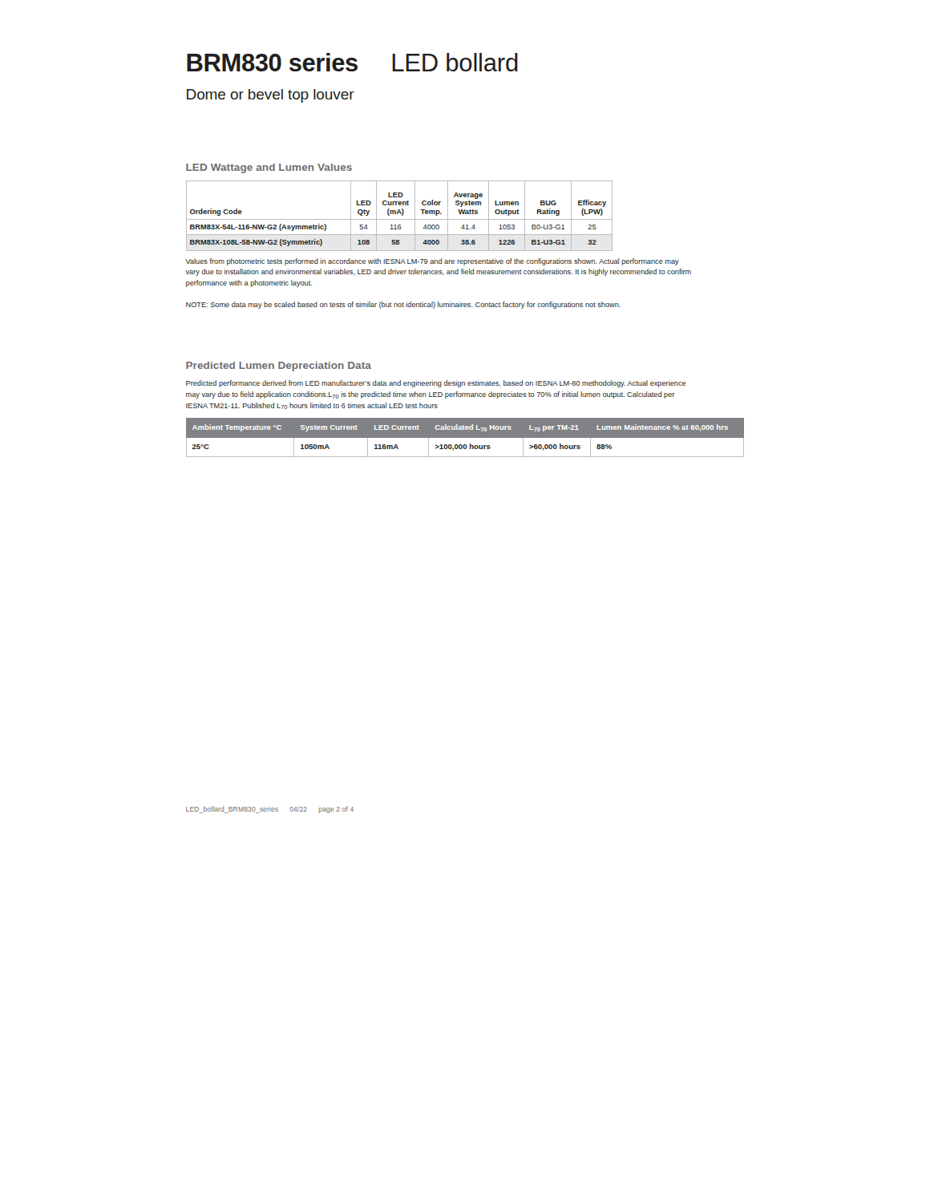BRM830 series LED bollard
Dome or bevel top louver
LED Wattage and Lumen Values
| Ordering Code | LED Qty | LED Current (mA) | Color Temp. | Average System Watts | Lumen Output | BUG Rating | Efficacy (LPW) |
| --- | --- | --- | --- | --- | --- | --- | --- |
| BRM83X-54L-116-NW-G2 (Asymmetric) | 54 | 116 | 4000 | 41.4 | 1053 | B0-U3-G1 | 25 |
| BRM83X-108L-58-NW-G2 (Symmetric) | 108 | 58 | 4000 | 38.6 | 1226 | B1-U3-G1 | 32 |
Values from photometric tests performed in accordance with IESNA LM-79 and are representative of the configurations shown. Actual performance may vary due to installation and environmental variables, LED and driver tolerances, and field measurement considerations. It is highly recommended to confirm performance with a photometric layout.
NOTE: Some data may be scaled based on tests of similar (but not identical) luminaires. Contact factory for configurations not shown.
Predicted Lumen Depreciation Data
Predicted performance derived from LED manufacturer’s data and engineering design estimates, based on IESNA LM-80 methodology. Actual experience may vary due to field application conditions.L70 is the predicted time when LED performance depreciates to 70% of initial lumen output. Calculated per IESNA TM21-11. Published L70 hours limited to 6 times actual LED test hours
| Ambient Temperature °C | System Current | LED Current | Calculated L 70 Hours | L 70 per TM-21 | Lumen Maintenance % at 60,000 hrs |
| --- | --- | --- | --- | --- | --- |
| 25°C | 1050mA | 116mA | >100,000 hours | >60,000 hours | 88% |
LED_bollard_BRM830_series 04/22 page 2 of 4